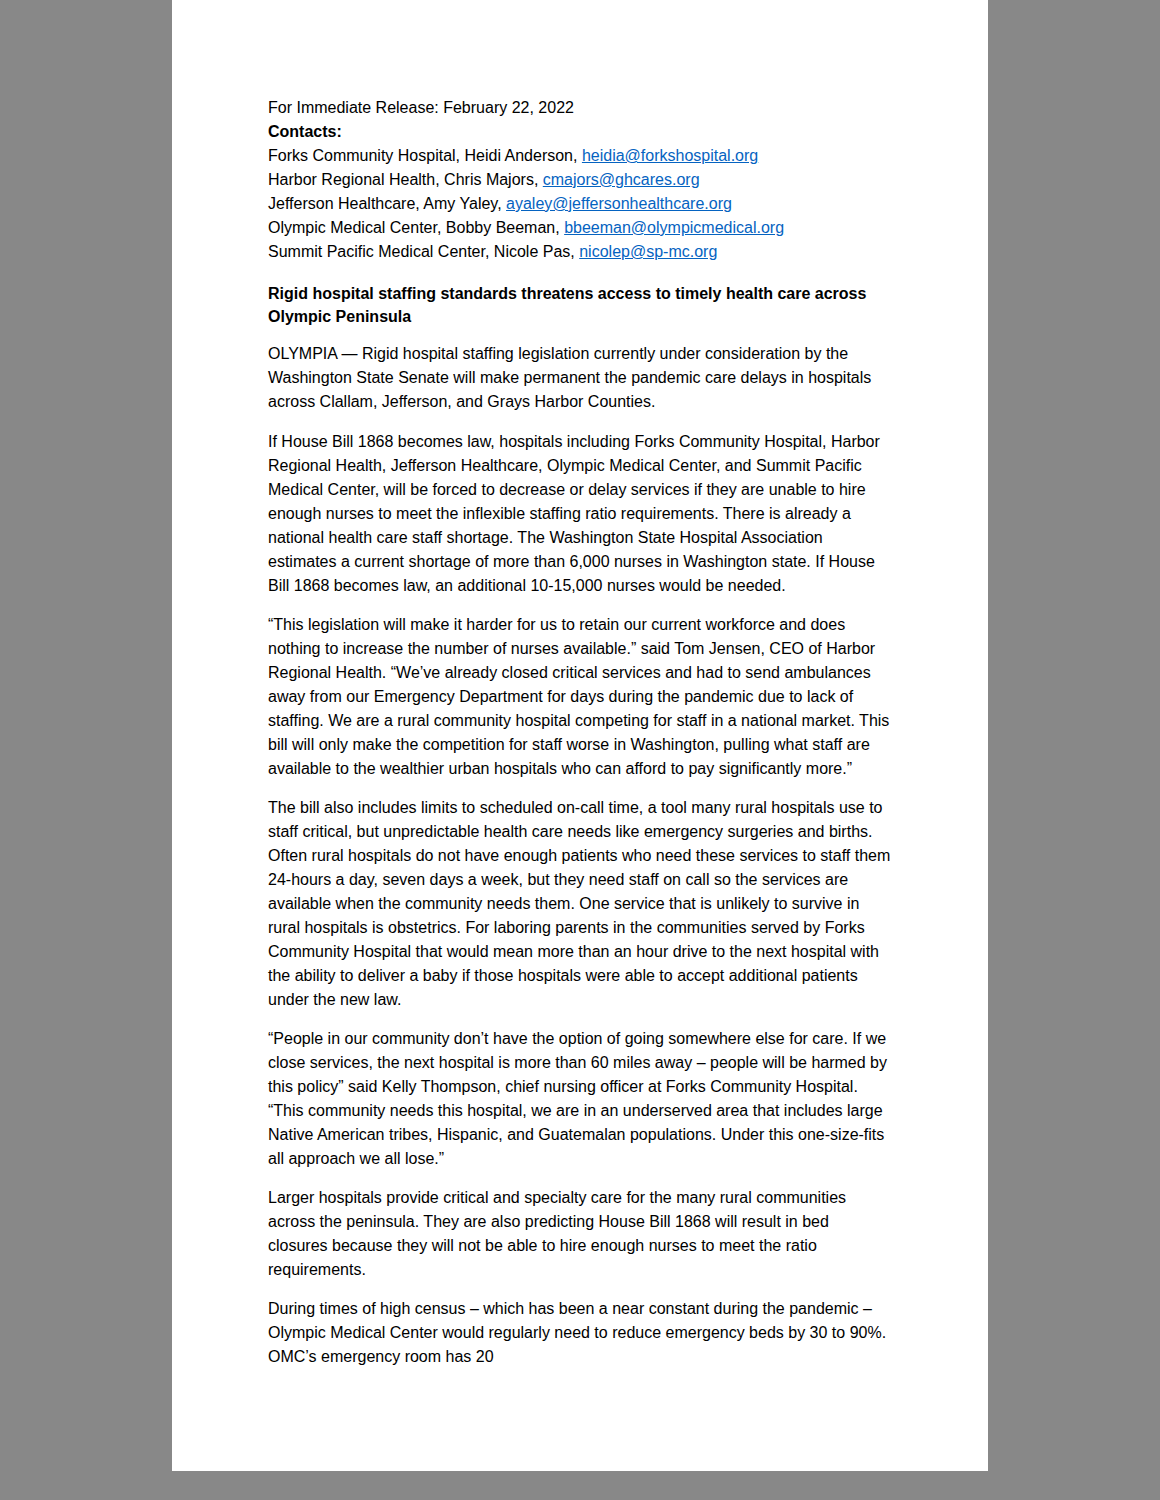For Immediate Release: February 22, 2022
Contacts:
Forks Community Hospital, Heidi Anderson, heidia@forkshospital.org
Harbor Regional Health, Chris Majors, cmajors@ghcares.org
Jefferson Healthcare, Amy Yaley, ayaley@jeffersonhealthcare.org
Olympic Medical Center, Bobby Beeman, bbeeman@olympicmedical.org
Summit Pacific Medical Center, Nicole Pas, nicolep@sp-mc.org
Rigid hospital staffing standards threatens access to timely health care across Olympic Peninsula
OLYMPIA — Rigid hospital staffing legislation currently under consideration by the Washington State Senate will make permanent the pandemic care delays in hospitals across Clallam, Jefferson, and Grays Harbor Counties.
If House Bill 1868 becomes law, hospitals including Forks Community Hospital, Harbor Regional Health, Jefferson Healthcare, Olympic Medical Center, and Summit Pacific Medical Center, will be forced to decrease or delay services if they are unable to hire enough nurses to meet the inflexible staffing ratio requirements. There is already a national health care staff shortage. The Washington State Hospital Association estimates a current shortage of more than 6,000 nurses in Washington state. If House Bill 1868 becomes law, an additional 10-15,000 nurses would be needed.
“This legislation will make it harder for us to retain our current workforce and does nothing to increase the number of nurses available.” said Tom Jensen, CEO of Harbor Regional Health. “We’ve already closed critical services and had to send ambulances away from our Emergency Department for days during the pandemic due to lack of staffing. We are a rural community hospital competing for staff in a national market. This bill will only make the competition for staff worse in Washington, pulling what staff are available to the wealthier urban hospitals who can afford to pay significantly more.”
The bill also includes limits to scheduled on-call time, a tool many rural hospitals use to staff critical, but unpredictable health care needs like emergency surgeries and births. Often rural hospitals do not have enough patients who need these services to staff them 24-hours a day, seven days a week, but they need staff on call so the services are available when the community needs them. One service that is unlikely to survive in rural hospitals is obstetrics. For laboring parents in the communities served by Forks Community Hospital that would mean more than an hour drive to the next hospital with the ability to deliver a baby if those hospitals were able to accept additional patients under the new law.
“People in our community don’t have the option of going somewhere else for care. If we close services, the next hospital is more than 60 miles away – people will be harmed by this policy” said Kelly Thompson, chief nursing officer at Forks Community Hospital. “This community needs this hospital, we are in an underserved area that includes large Native American tribes, Hispanic, and Guatemalan populations. Under this one-size-fits all approach we all lose.”
Larger hospitals provide critical and specialty care for the many rural communities across the peninsula. They are also predicting House Bill 1868 will result in bed closures because they will not be able to hire enough nurses to meet the ratio requirements.
During times of high census – which has been a near constant during the pandemic – Olympic Medical Center would regularly need to reduce emergency beds by 30 to 90%. OMC’s emergency room has 20